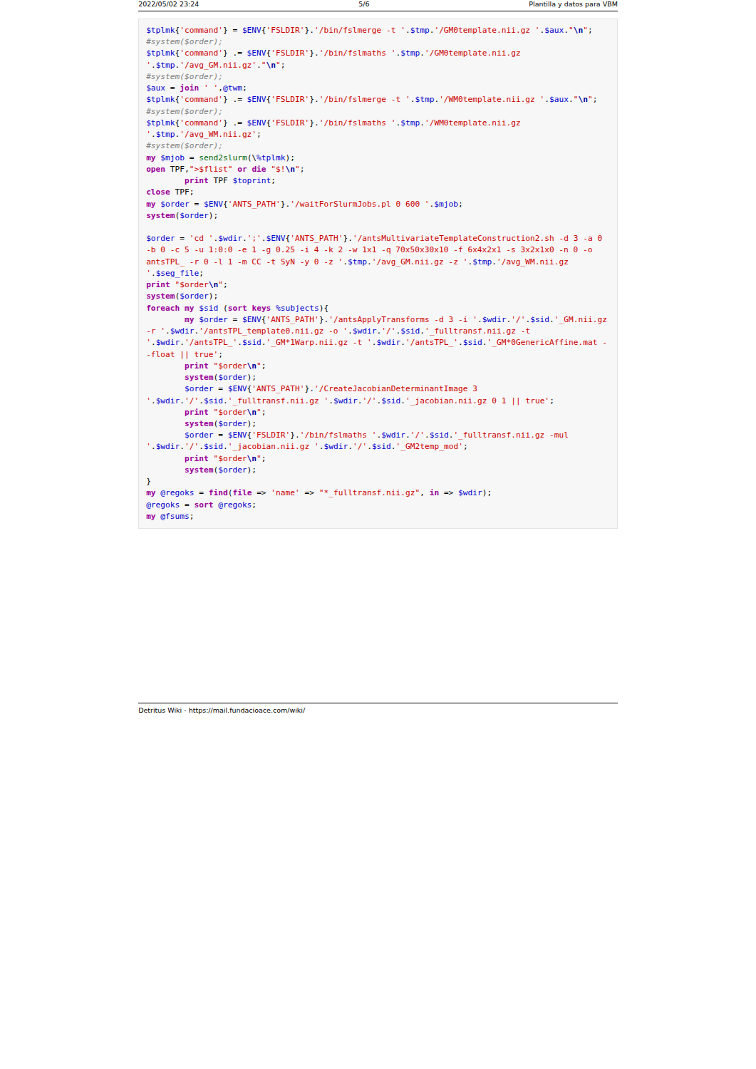2022/05/02 23:24
5/6
Plantilla y datos para VBM
$tplmk{'command'} = $ENV{'FSLDIR'}.'/bin/fslmerge -t '.$tmp.'/GM0template.nii.gz '.$aux."\n";
#system($order);
$tplmk{'command'} .= $ENV{'FSLDIR'}.'/bin/fslmaths '.$tmp.'/GM0template.nii.gz '.$tmp.'/avg_GM.nii.gz'."\n";
#system($order);
$aux = join ' ',@twm;
$tplmk{'command'} .= $ENV{'FSLDIR'}.'/bin/fslmerge -t '.$tmp.'/WM0template.nii.gz '.$aux."\n";
#system($order);
$tplmk{'command'} .= $ENV{'FSLDIR'}.'/bin/fslmaths '.$tmp.'/WM0template.nii.gz '.$tmp.'/avg_WM.nii.gz';
#system($order);
my $mjob = send2slurm(\%tplmk);
open TPF,">$flist" or die "$!\n";
        print TPF $toprint;
close TPF;
my $order = $ENV{'ANTS_PATH'}.'/waitForSlurmJobs.pl 0 600 '.$mjob;
system($order);

$order = 'cd '.$wdir.';'.$ENV{'ANTS_PATH'}.'/antsMultivariateTemplateConstruction2.sh -d 3 -a 0 -b 0 -c 5 -u 1:0:0 -e 1 -g 0.25 -i 4 -k 2 -w 1x1 -q 70x50x30x10 -f 6x4x2x1 -s 3x2x1x0 -n 0 -o antsTPL_ -r 0 -l 1 -m CC -t SyN -y 0 -z '.$tmp.'/avg_GM.nii.gz -z '.$tmp.'/avg_WM.nii.gz '.$seg_file;
print "$order\n";
system($order);
foreach my $sid (sort keys %subjects){
        my $order = $ENV{'ANTS_PATH'}.'/antsApplyTransforms -d 3 -i '.$wdir.'/'.$sid.'_GM.nii.gz -r '.$wdir.'/antsTPL_template0.nii.gz -o '.$wdir.'/'.$sid.'_fulltransf.nii.gz -t '.$wdir.'/antsTPL_'.$sid.'_GM*1Warp.nii.gz -t '.$wdir.'/antsTPL_'.$sid.'_GM*0GenericAffine.mat --float || true';
        print "$order\n";
        system($order);
        $order = $ENV{'ANTS_PATH'}.'/CreateJacobianDeterminantImage 3 '.$wdir.'/'.$sid.'_fulltransf.nii.gz '.$wdir.'/'.$sid.'_jacobian.nii.gz 0 1 || true';
        print "$order\n";
        system($order);
        $order = $ENV{'FSLDIR'}.'/bin/fslmaths '.$wdir.'/'.$sid.'_fulltransf.nii.gz -mul '.$wdir.'/'.$sid.'_jacobian.nii.gz '.$wdir.'/'.$sid.'_GM2temp_mod';
        print "$order\n";
        system($order);
}
my @regoks = find(file => 'name' => "*_fulltransf.nii.gz", in => $wdir);
@regoks = sort @regoks;
my @fsums;
Detritus Wiki - https://mail.fundacioace.com/wiki/